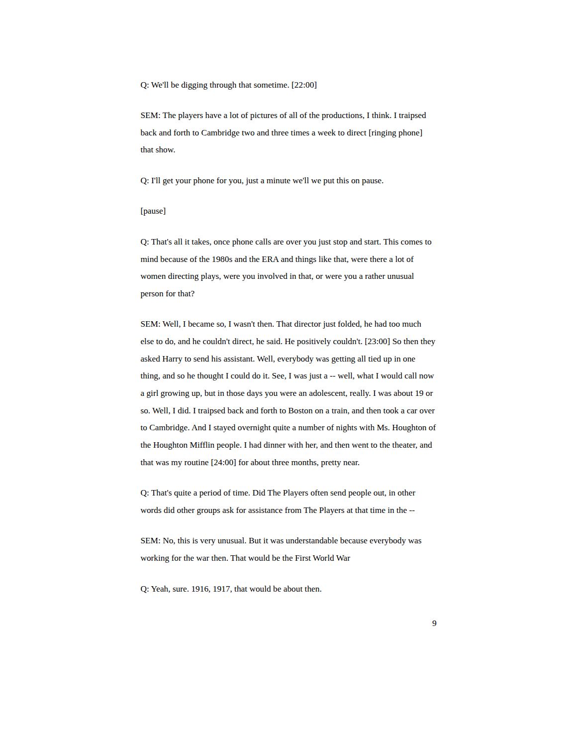Q: We'll be digging through that sometime. [22:00]
SEM: The players have a lot of pictures of all of the productions, I think. I traipsed back and forth to Cambridge two and three times a week to direct [ringing phone] that show.
Q: I'll get your phone for you, just a minute we'll we put this on pause.
[pause]
Q: That's all it takes, once phone calls are over you just stop and start. This comes to mind because of the 1980s and the ERA and things like that, were there a lot of women directing plays, were you involved in that, or were you a rather unusual person for that?
SEM: Well, I became so, I wasn't then. That director just folded, he had too much else to do, and he couldn't direct, he said. He positively couldn't. [23:00] So then they asked Harry to send his assistant. Well, everybody was getting all tied up in one thing, and so he thought I could do it. See, I was just a -- well, what I would call now a girl growing up, but in those days you were an adolescent, really. I was about 19 or so. Well, I did. I traipsed back and forth to Boston on a train, and then took a car over to Cambridge. And I stayed overnight quite a number of nights with Ms. Houghton of the Houghton Mifflin people. I had dinner with her, and then went to the theater, and that was my routine [24:00] for about three months, pretty near.
Q: That's quite a period of time. Did The Players often send people out, in other words did other groups ask for assistance from The Players at that time in the --
SEM: No, this is very unusual. But it was understandable because everybody was working for the war then. That would be the First World War
Q: Yeah, sure. 1916, 1917, that would be about then.
9